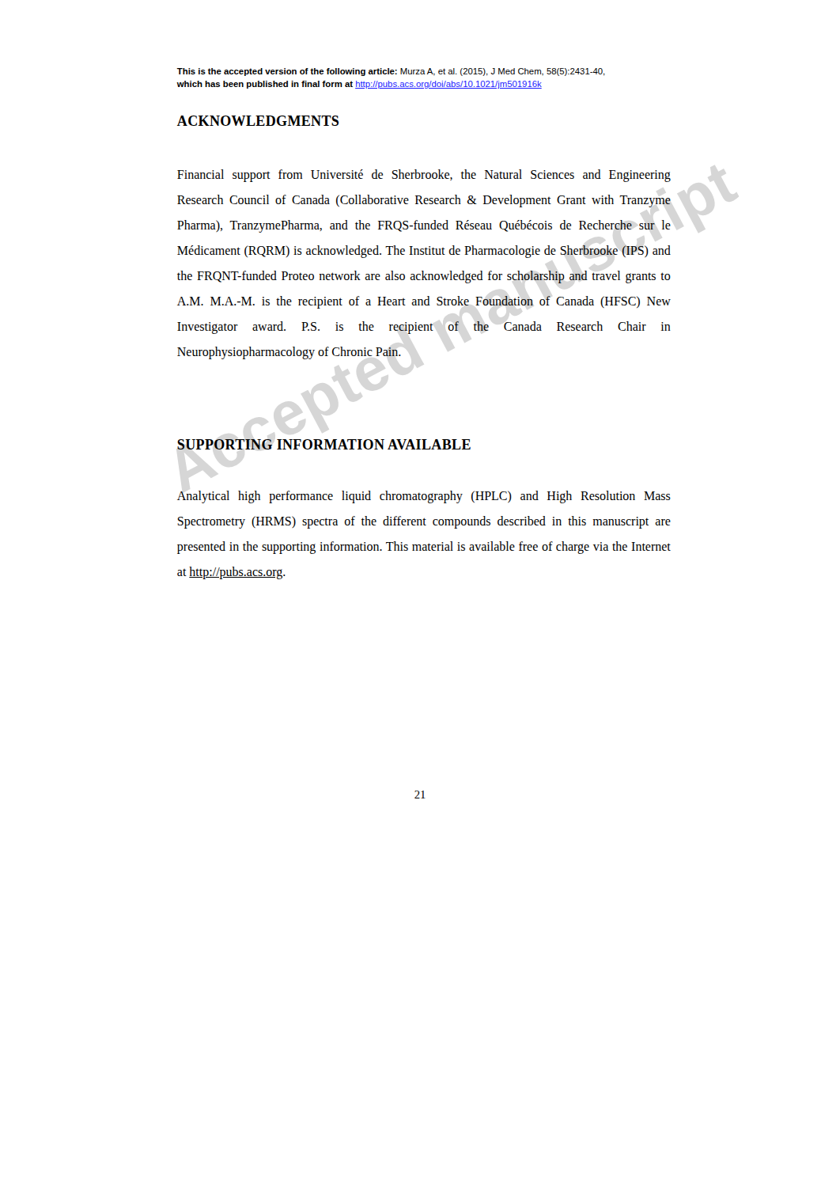This is the accepted version of the following article: Murza A, et al. (2015), J Med Chem, 58(5):2431-40,
which has been published in final form at http://pubs.acs.org/doi/abs/10.1021/jm501916k
Accepted manuscript
ACKNOWLEDGMENTS
Financial support from Université de Sherbrooke, the Natural Sciences and Engineering Research Council of Canada (Collaborative Research & Development Grant with Tranzyme Pharma), TranzymePharma, and the FRQS-funded Réseau Québécois de Recherche sur le Médicament (RQRM) is acknowledged. The Institut de Pharmacologie de Sherbrooke (IPS) and the FRQNT-funded Proteo network are also acknowledged for scholarship and travel grants to A.M. M.A.-M. is the recipient of a Heart and Stroke Foundation of Canada (HFSC) New Investigator award. P.S. is the recipient of the Canada Research Chair in Neurophysiopharmacology of Chronic Pain.
SUPPORTING INFORMATION AVAILABLE
Analytical high performance liquid chromatography (HPLC) and High Resolution Mass Spectrometry (HRMS) spectra of the different compounds described in this manuscript are presented in the supporting information. This material is available free of charge via the Internet at http://pubs.acs.org.
21